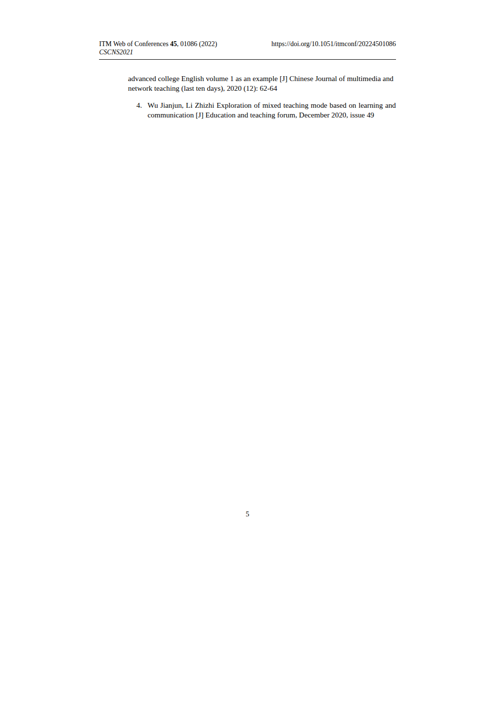ITM Web of Conferences 45, 01086 (2022)
CSCNS2021
https://doi.org/10.1051/itmconf/20224501086
advanced college English volume 1 as an example [J] Chinese Journal of multimedia and network teaching (last ten days), 2020 (12): 62-64
4. Wu Jianjun, Li Zhizhi Exploration of mixed teaching mode based on learning and communication [J] Education and teaching forum, December 2020, issue 49
5